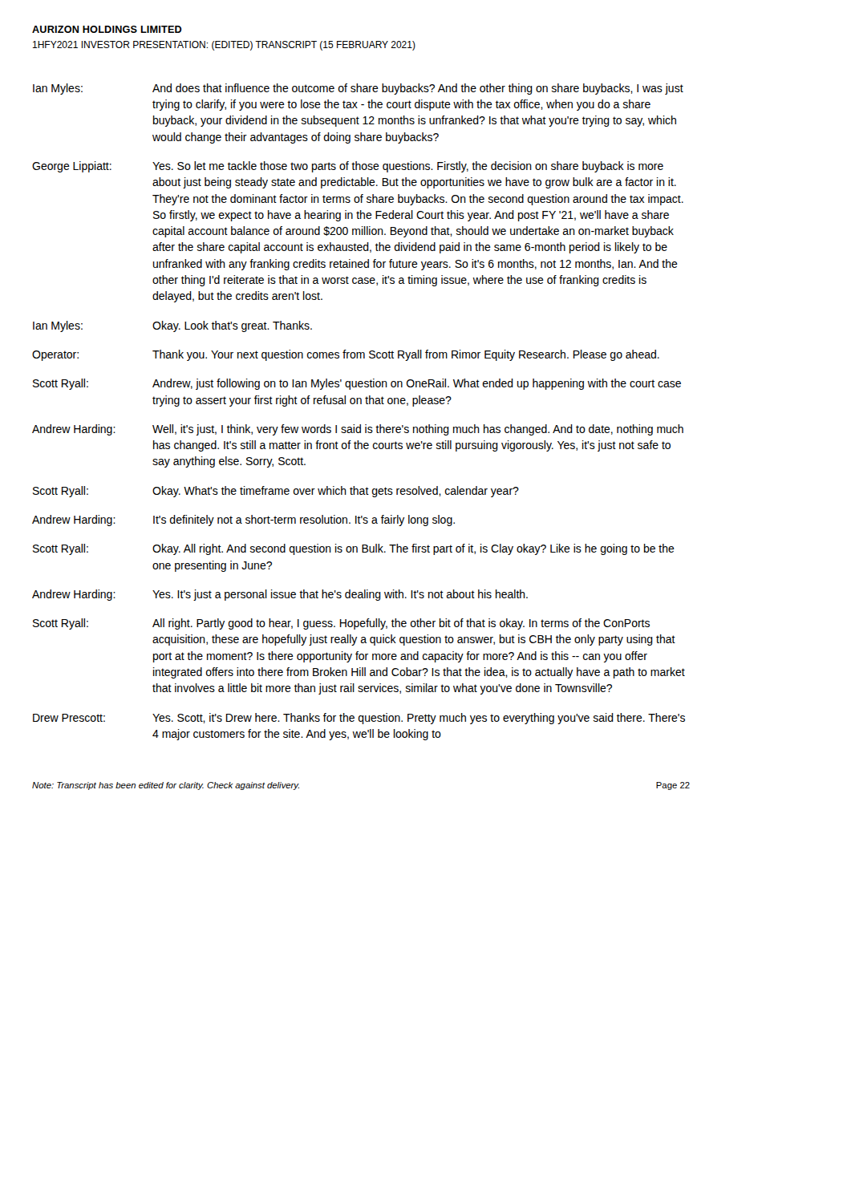AURIZON HOLDINGS LIMITED
1HFY2021 INVESTOR PRESENTATION: (EDITED) TRANSCRIPT (15 FEBRUARY 2021)
Ian Myles:
And does that influence the outcome of share buybacks? And the other thing on share buybacks, I was just trying to clarify, if you were to lose the tax - the court dispute with the tax office, when you do a share buyback, your dividend in the subsequent 12 months is unfranked? Is that what you're trying to say, which would change their advantages of doing share buybacks?
George Lippiatt:
Yes. So let me tackle those two parts of those questions. Firstly, the decision on share buyback is more about just being steady state and predictable. But the opportunities we have to grow bulk are a factor in it. They're not the dominant factor in terms of share buybacks. On the second question around the tax impact. So firstly, we expect to have a hearing in the Federal Court this year. And post FY '21, we'll have a share capital account balance of around $200 million. Beyond that, should we undertake an on-market buyback after the share capital account is exhausted, the dividend paid in the same 6-month period is likely to be unfranked with any franking credits retained for future years. So it's 6 months, not 12 months, Ian. And the other thing I'd reiterate is that in a worst case, it's a timing issue, where the use of franking credits is delayed, but the credits aren't lost.
Ian Myles:
Okay. Look that's great. Thanks.
Operator:
Thank you. Your next question comes from Scott Ryall from Rimor Equity Research. Please go ahead.
Scott Ryall:
Andrew, just following on to Ian Myles' question on OneRail. What ended up happening with the court case trying to assert your first right of refusal on that one, please?
Andrew Harding:
Well, it's just, I think, very few words I said is there's nothing much has changed. And to date, nothing much has changed. It's still a matter in front of the courts we're still pursuing vigorously. Yes, it's just not safe to say anything else. Sorry, Scott.
Scott Ryall:
Okay. What's the timeframe over which that gets resolved, calendar year?
Andrew Harding:
It's definitely not a short-term resolution. It's a fairly long slog.
Scott Ryall:
Okay. All right. And second question is on Bulk. The first part of it, is Clay okay? Like is he going to be the one presenting in June?
Andrew Harding:
Yes. It's just a personal issue that he's dealing with. It's not about his health.
Scott Ryall:
All right. Partly good to hear, I guess. Hopefully, the other bit of that is okay. In terms of the ConPorts acquisition, these are hopefully just really a quick question to answer, but is CBH the only party using that port at the moment? Is there opportunity for more and capacity for more? And is this -- can you offer integrated offers into there from Broken Hill and Cobar? Is that the idea, is to actually have a path to market that involves a little bit more than just rail services, similar to what you've done in Townsville?
Drew Prescott:
Yes. Scott, it's Drew here. Thanks for the question. Pretty much yes to everything you've said there. There's 4 major customers for the site. And yes, we'll be looking to
Note: Transcript has been edited for clarity. Check against delivery. Page 22